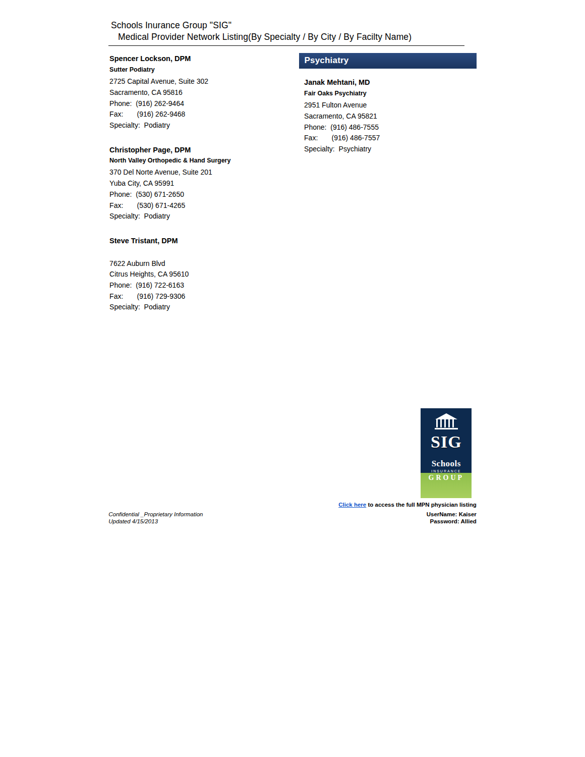Schools Inurance Group "SIG"
Medical Provider Network Listing(By Specialty / By City / By Facilty Name)
Spencer Lockson, DPM
Sutter Podiatry
2725 Capital Avenue, Suite 302
Sacramento, CA 95816
Phone: (916) 262-9464
Fax: (916) 262-9468
Specialty: Podiatry
Christopher Page, DPM
North Valley Orthopedic & Hand Surgery
370 Del Norte Avenue, Suite 201
Yuba City, CA 95991
Phone: (530) 671-2650
Fax: (530) 671-4265
Specialty: Podiatry
Steve Tristant, DPM
7622 Auburn Blvd
Citrus Heights, CA 95610
Phone: (916) 722-6163
Fax: (916) 729-9306
Specialty: Podiatry
Psychiatry
Janak Mehtani, MD
Fair Oaks Psychiatry
2951 Fulton Avenue
Sacramento, CA 95821
Phone: (916) 486-7555
Fax: (916) 486-7557
Specialty: Psychiatry
SIG
Schools
INSURANCE
GROUP
Click here to access the full MPN physician listing
Confidential _Proprietary Information
UserName: Kaiser
Updated 4/15/2013
Password: Allied